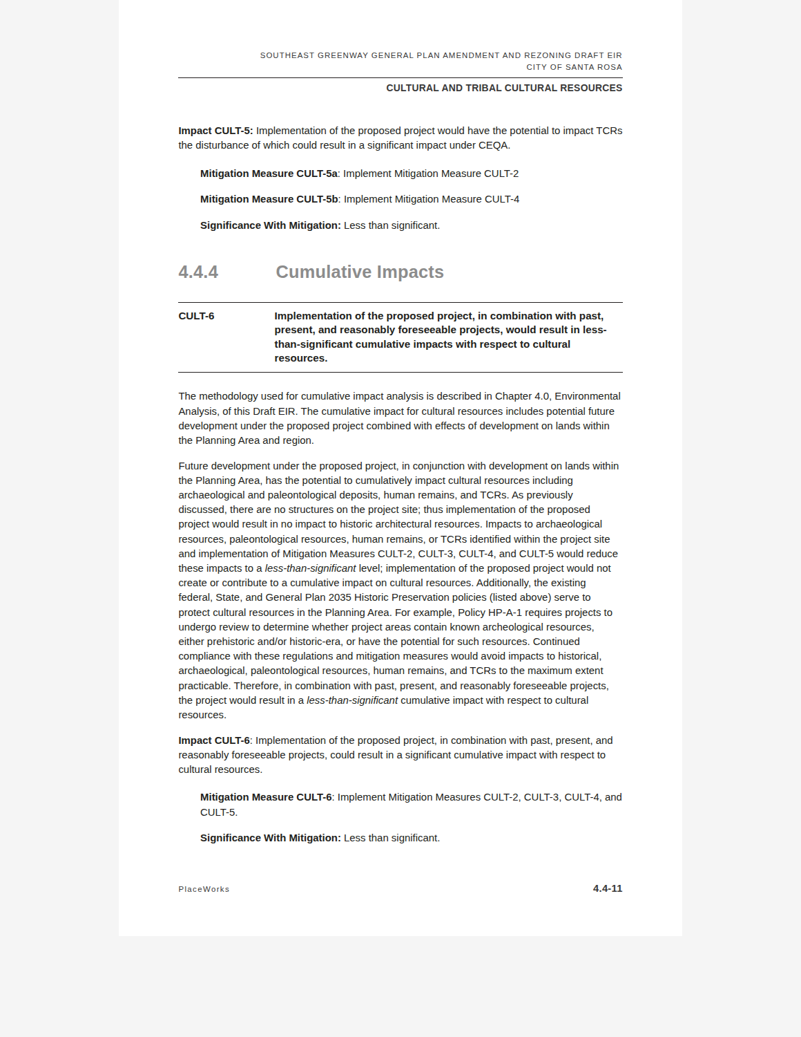Southeast Greenway General Plan Amendment and Rezoning Draft EIR
City of Santa Rosa
Cultural and Tribal Cultural Resources
Impact CULT-5: Implementation of the proposed project would have the potential to impact TCRs the disturbance of which could result in a significant impact under CEQA.
Mitigation Measure CULT-5a: Implement Mitigation Measure CULT-2
Mitigation Measure CULT-5b: Implement Mitigation Measure CULT-4
Significance With Mitigation: Less than significant.
4.4.4 Cumulative Impacts
| CULT-6 | Implementation of the proposed project, in combination with past, present, and reasonably foreseeable projects, would result in less-than-significant cumulative impacts with respect to cultural resources. |
The methodology used for cumulative impact analysis is described in Chapter 4.0, Environmental Analysis, of this Draft EIR. The cumulative impact for cultural resources includes potential future development under the proposed project combined with effects of development on lands within the Planning Area and region.
Future development under the proposed project, in conjunction with development on lands within the Planning Area, has the potential to cumulatively impact cultural resources including archaeological and paleontological deposits, human remains, and TCRs. As previously discussed, there are no structures on the project site; thus implementation of the proposed project would result in no impact to historic architectural resources. Impacts to archaeological resources, paleontological resources, human remains, or TCRs identified within the project site and implementation of Mitigation Measures CULT-2, CULT-3, CULT-4, and CULT-5 would reduce these impacts to a less-than-significant level; implementation of the proposed project would not create or contribute to a cumulative impact on cultural resources. Additionally, the existing federal, State, and General Plan 2035 Historic Preservation policies (listed above) serve to protect cultural resources in the Planning Area. For example, Policy HP-A-1 requires projects to undergo review to determine whether project areas contain known archeological resources, either prehistoric and/or historic-era, or have the potential for such resources. Continued compliance with these regulations and mitigation measures would avoid impacts to historical, archaeological, paleontological resources, human remains, and TCRs to the maximum extent practicable. Therefore, in combination with past, present, and reasonably foreseeable projects, the project would result in a less-than-significant cumulative impact with respect to cultural resources.
Impact CULT-6: Implementation of the proposed project, in combination with past, present, and reasonably foreseeable projects, could result in a significant cumulative impact with respect to cultural resources.
Mitigation Measure CULT-6: Implement Mitigation Measures CULT-2, CULT-3, CULT-4, and CULT-5.
Significance With Mitigation: Less than significant.
PlaceWorks
4.4-11